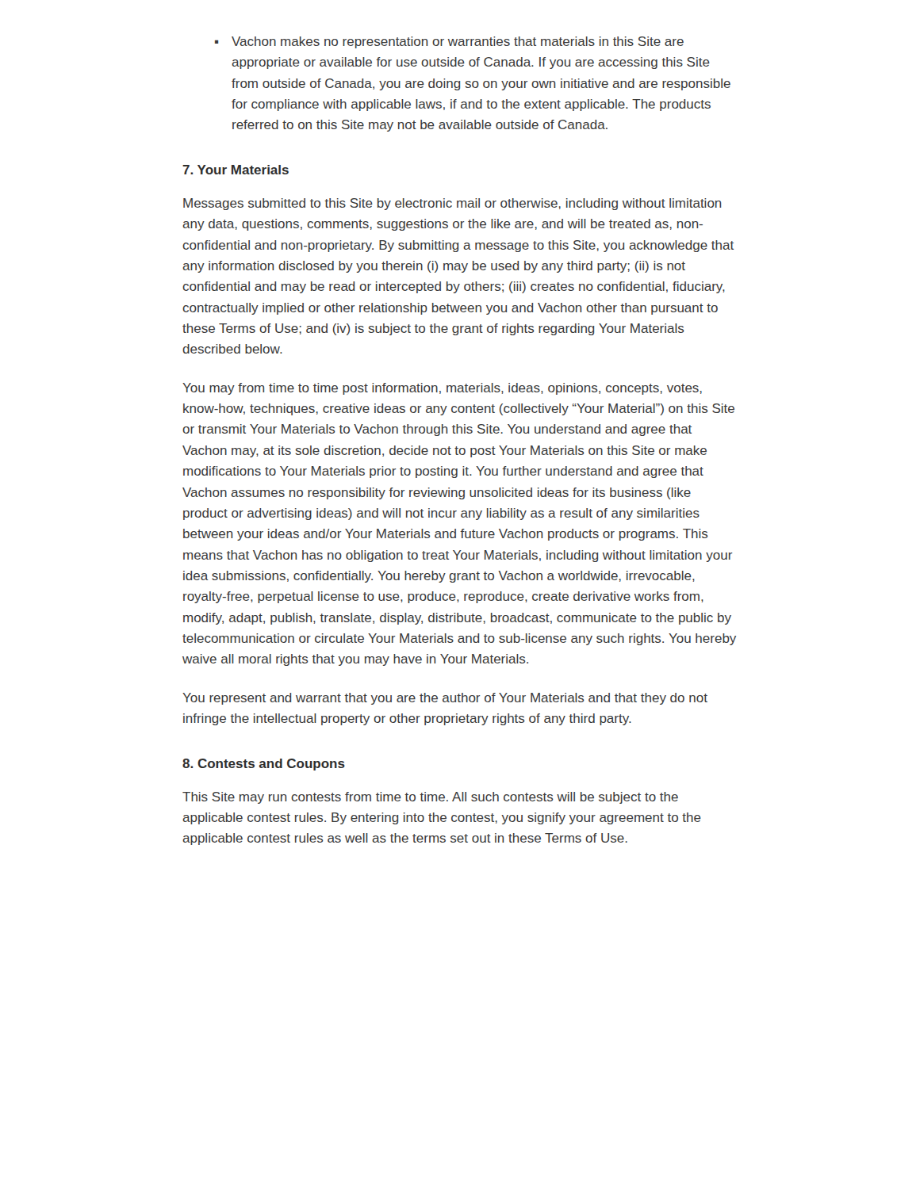Vachon makes no representation or warranties that materials in this Site are appropriate or available for use outside of Canada. If you are accessing this Site from outside of Canada, you are doing so on your own initiative and are responsible for compliance with applicable laws, if and to the extent applicable. The products referred to on this Site may not be available outside of Canada.
7. Your Materials
Messages submitted to this Site by electronic mail or otherwise, including without limitation any data, questions, comments, suggestions or the like are, and will be treated as, non-confidential and non-proprietary. By submitting a message to this Site, you acknowledge that any information disclosed by you therein (i) may be used by any third party; (ii) is not confidential and may be read or intercepted by others; (iii) creates no confidential, fiduciary, contractually implied or other relationship between you and Vachon other than pursuant to these Terms of Use; and (iv) is subject to the grant of rights regarding Your Materials described below.
You may from time to time post information, materials, ideas, opinions, concepts, votes, know-how, techniques, creative ideas or any content (collectively “Your Material”) on this Site or transmit Your Materials to Vachon through this Site. You understand and agree that Vachon may, at its sole discretion, decide not to post Your Materials on this Site or make modifications to Your Materials prior to posting it. You further understand and agree that Vachon assumes no responsibility for reviewing unsolicited ideas for its business (like product or advertising ideas) and will not incur any liability as a result of any similarities between your ideas and/or Your Materials and future Vachon products or programs. This means that Vachon has no obligation to treat Your Materials, including without limitation your idea submissions, confidentially. You hereby grant to Vachon a worldwide, irrevocable, royalty-free, perpetual license to use, produce, reproduce, create derivative works from, modify, adapt, publish, translate, display, distribute, broadcast, communicate to the public by telecommunication or circulate Your Materials and to sub-license any such rights. You hereby waive all moral rights that you may have in Your Materials.
You represent and warrant that you are the author of Your Materials and that they do not infringe the intellectual property or other proprietary rights of any third party.
8. Contests and Coupons
This Site may run contests from time to time. All such contests will be subject to the applicable contest rules. By entering into the contest, you signify your agreement to the applicable contest rules as well as the terms set out in these Terms of Use.